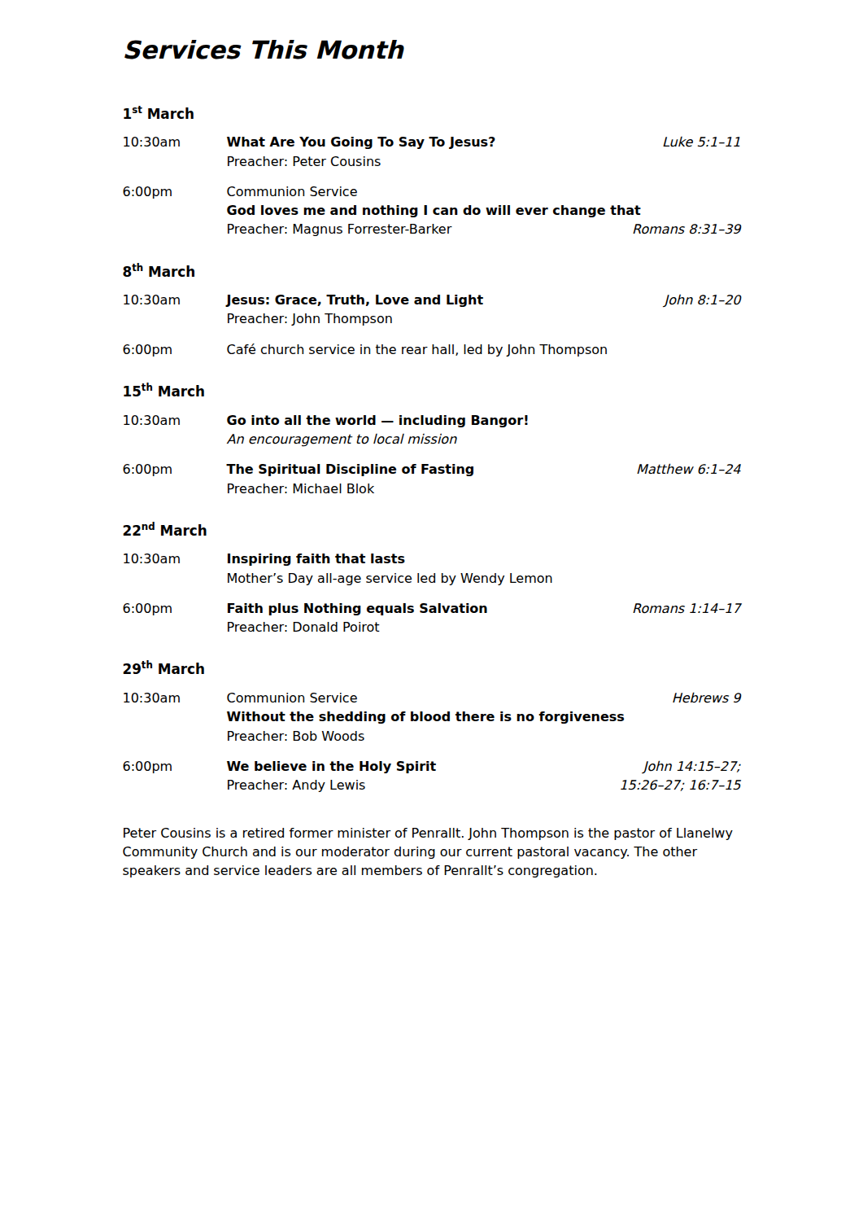Services This Month
1st March
10:30am
What Are You Going To Say To Jesus? Luke 5:1–11
Preacher: Peter Cousins
6:00pm
Communion Service
God loves me and nothing I can do will ever change that
Preacher: Magnus Forrester-Barker Romans 8:31–39
8th March
10:30am
Jesus: Grace, Truth, Love and Light John 8:1–20
Preacher: John Thompson
6:00pm
Café church service in the rear hall, led by John Thompson
15th March
10:30am
Go into all the world — including Bangor!
An encouragement to local mission
6:00pm
The Spiritual Discipline of Fasting Matthew 6:1–24
Preacher: Michael Blok
22nd March
10:30am
Inspiring faith that lasts
Mother’s Day all-age service led by Wendy Lemon
6:00pm
Faith plus Nothing equals Salvation Romans 1:14–17
Preacher: Donald Poirot
29th March
10:30am
Communion Service Hebrews 9
Without the shedding of blood there is no forgiveness
Preacher: Bob Woods
6:00pm
We believe in the Holy Spirit John 14:15–27;
Preacher: Andy Lewis 15:26–27; 16:7–15
Peter Cousins is a retired former minister of Penrallt. John Thompson is the pastor of Llanelwy Community Church and is our moderator during our current pastoral vacancy. The other speakers and service leaders are all members of Penrallt’s congregation.